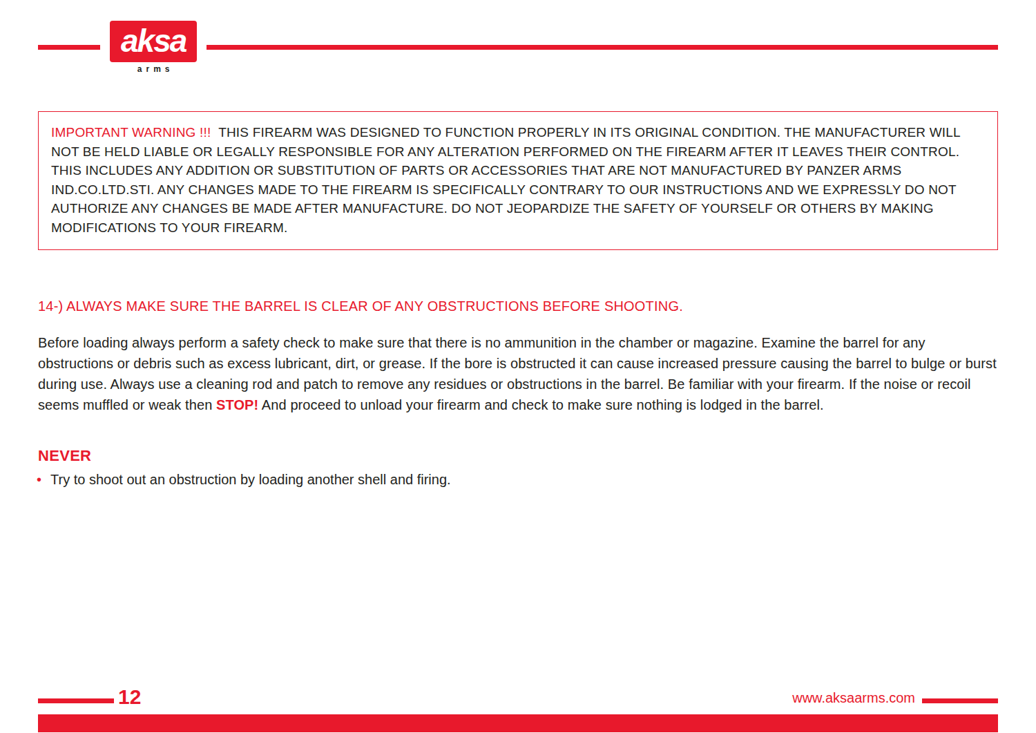aksa
arms
IMPORTANT WARNING !!! THIS FIREARM WAS DESIGNED TO FUNCTION PROPERLY IN ITS ORIGINAL CONDITION. THE MANUFACTURER WILL NOT BE HELD LIABLE OR LEGALLY RESPONSIBLE FOR ANY ALTERATION PERFORMED ON THE FIREARM AFTER IT LEAVES THEIR CONTROL. THIS INCLUDES ANY ADDITION OR SUBSTITUTION OF PARTS OR ACCESSORIES THAT ARE NOT MANUFACTURED BY PANZER ARMS IND.CO.LTD.STI. ANY CHANGES MADE TO THE FIREARM IS SPECIFICALLY CONTRARY TO OUR INSTRUCTIONS AND WE EXPRESSLY DO NOT AUTHORIZE ANY CHANGES BE MADE AFTER MANUFACTURE. DO NOT JEOPARDIZE THE SAFETY OF YOURSELF OR OTHERS BY MAKING MODIFICATIONS TO YOUR FIREARM.
14-) ALWAYS MAKE SURE THE BARREL IS CLEAR OF ANY OBSTRUCTIONS BEFORE SHOOTING.
Before loading always perform a safety check to make sure that there is no ammunition in the chamber or magazine. Examine the barrel for any obstructions or debris such as excess lubricant, dirt, or grease. If the bore is obstructed it can cause increased pressure causing the barrel to bulge or burst during use. Always use a cleaning rod and patch to remove any residues or obstructions in the barrel. Be familiar with your firearm. If the noise or recoil seems muffled or weak then STOP! And proceed to unload your firearm and check to make sure nothing is lodged in the barrel.
NEVER
Try to shoot out an obstruction by loading another shell and firing.
12
www.aksaarms.com